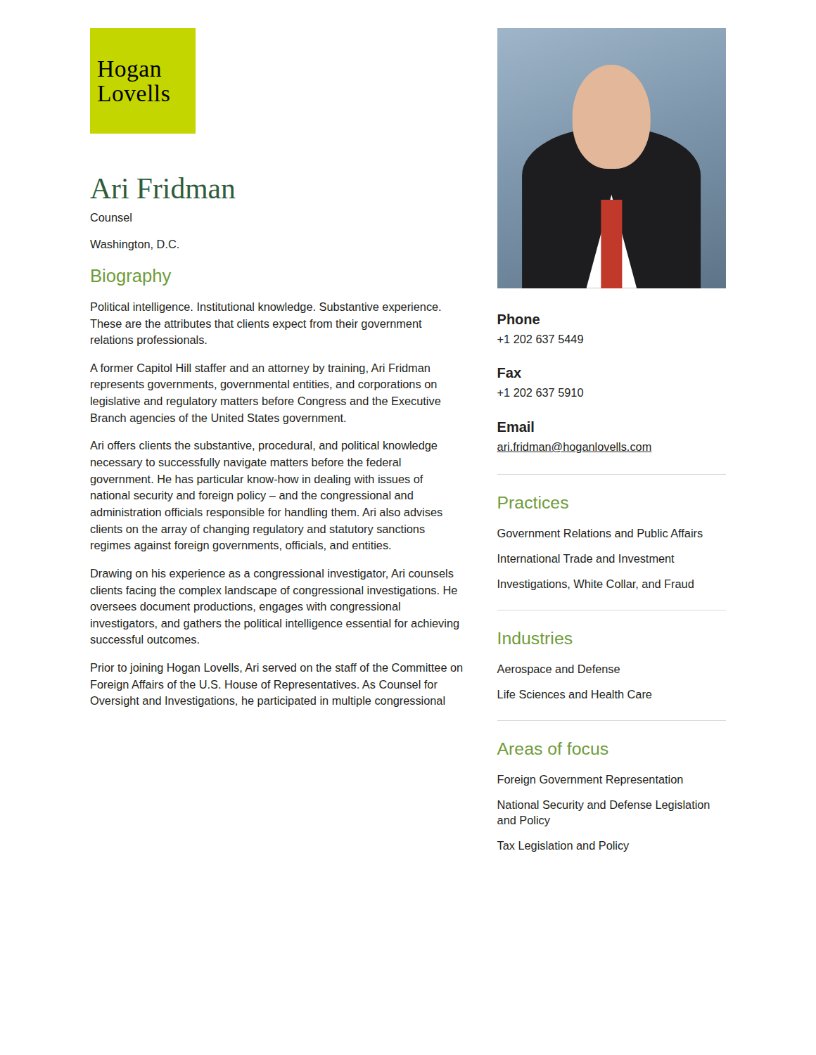Hogan
Lovells
Ari Fridman
Counsel
Washington, D.C.
Biography
Political intelligence. Institutional knowledge. Substantive experience. These are the attributes that clients expect from their government relations professionals.
A former Capitol Hill staffer and an attorney by training, Ari Fridman represents governments, governmental entities, and corporations on legislative and regulatory matters before Congress and the Executive Branch agencies of the United States government.
Ari offers clients the substantive, procedural, and political knowledge necessary to successfully navigate matters before the federal government. He has particular know-how in dealing with issues of national security and foreign policy – and the congressional and administration officials responsible for handling them. Ari also advises clients on the array of changing regulatory and statutory sanctions regimes against foreign governments, officials, and entities.
Drawing on his experience as a congressional investigator, Ari counsels clients facing the complex landscape of congressional investigations. He oversees document productions, engages with congressional investigators, and gathers the political intelligence essential for achieving successful outcomes.
Prior to joining Hogan Lovells, Ari served on the staff of the Committee on Foreign Affairs of the U.S. House of Representatives. As Counsel for Oversight and Investigations, he participated in multiple congressional
Phone
+1 202 637 5449
Fax
+1 202 637 5910
Email
ari.fridman@hoganlovells.com
Practices
Government Relations and Public Affairs
International Trade and Investment
Investigations, White Collar, and Fraud
Industries
Aerospace and Defense
Life Sciences and Health Care
Areas of focus
Foreign Government Representation
National Security and Defense Legislation and Policy
Tax Legislation and Policy